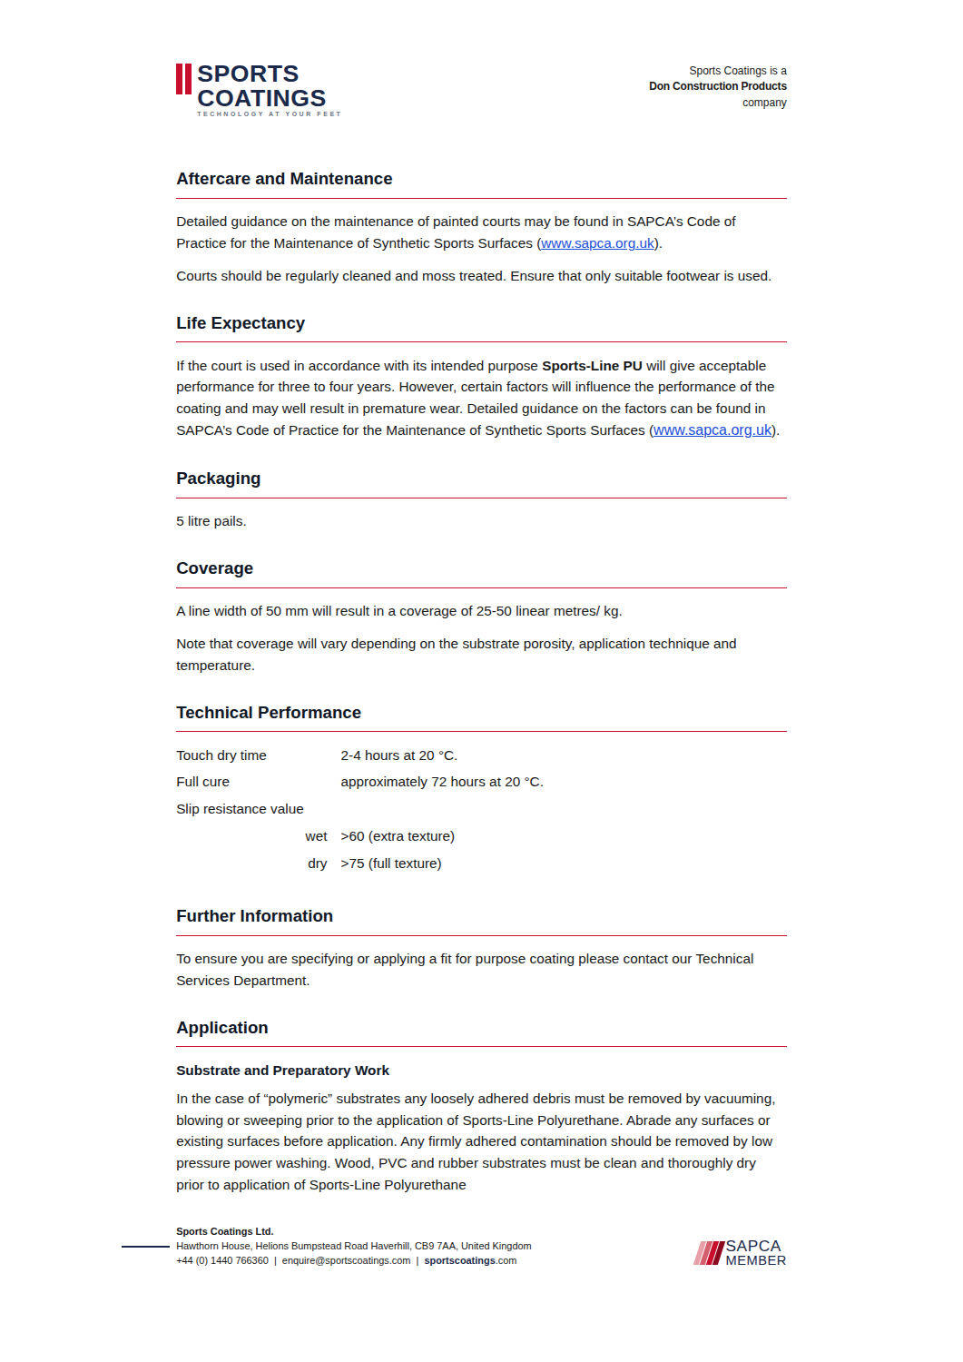SPORTS COATINGS TECHNOLOGY AT YOUR FEET
Sports Coatings is a
Don Construction Products
company
Aftercare and Maintenance
Detailed guidance on the maintenance of painted courts may be found in SAPCA’s Code of Practice for the Maintenance of Synthetic Sports Surfaces (www.sapca.org.uk).
Courts should be regularly cleaned and moss treated. Ensure that only suitable footwear is used.
Life Expectancy
If the court is used in accordance with its intended purpose Sports-Line PU will give acceptable performance for three to four years. However, certain factors will influence the performance of the coating and may well result in premature wear. Detailed guidance on the factors can be found in SAPCA’s Code of Practice for the Maintenance of Synthetic Sports Surfaces (www.sapca.org.uk).
Packaging
5 litre pails.
Coverage
A line width of 50 mm will result in a coverage of 25-50 linear metres/ kg.
Note that coverage will vary depending on the substrate porosity, application technique and temperature.
Technical Performance
| Touch dry time | 2-4 hours at 20 °C. |
| Full cure | approximately 72 hours at 20 °C. |
| Slip resistance value | |
| wet | >60 (extra texture) |
| dry | >75 (full texture) |
Further Information
To ensure you are specifying or applying a fit for purpose coating please contact our Technical Services Department.
Application
Substrate and Preparatory Work
In the case of “polymeric” substrates any loosely adhered debris must be removed by vacuuming, blowing or sweeping prior to the application of Sports-Line Polyurethane. Abrade any surfaces or existing surfaces before application. Any firmly adhered contamination should be removed by low pressure power washing. Wood, PVC and rubber substrates must be clean and thoroughly dry prior to application of Sports-Line Polyurethane
Sports Coatings Ltd.
Hawthorn House, Helions Bumpstead Road Haverhill, CB9 7AA, United Kingdom
+44 (0) 1440 766360 | enquire@sportscoatings.com | sportscoatings.com
SAPCA MEMBER